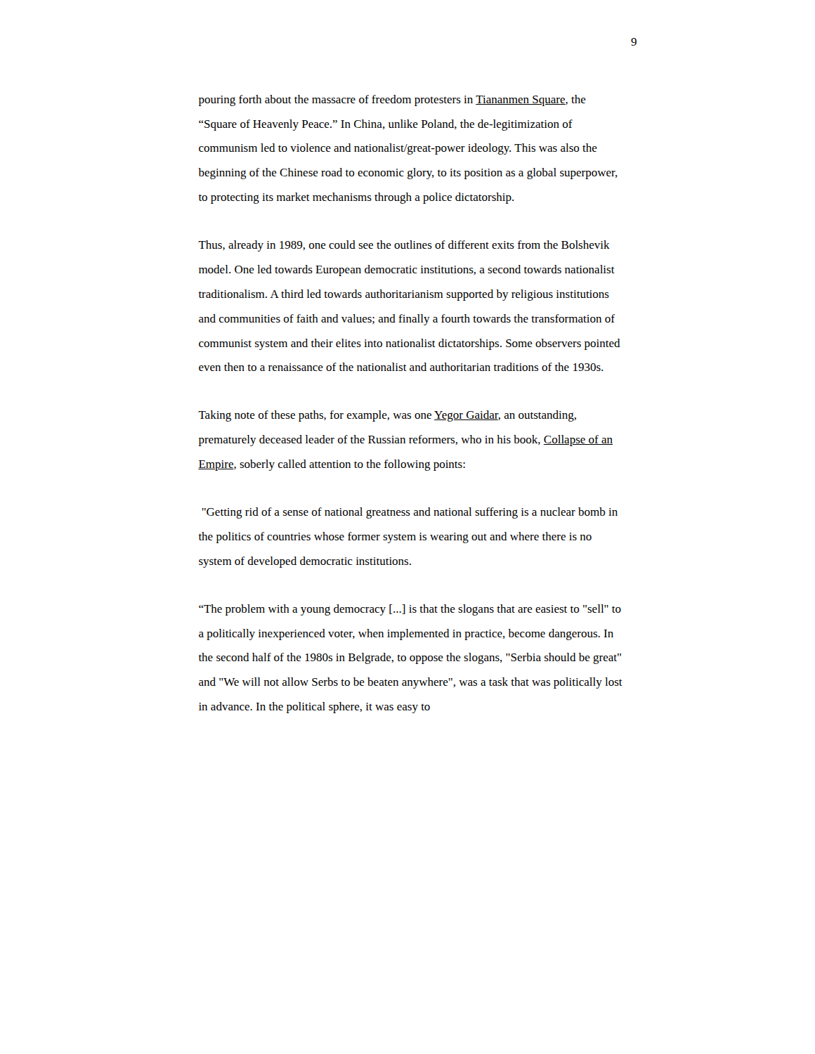9
pouring forth about the massacre of freedom protesters in Tiananmen Square, the “Square of Heavenly Peace.” In China, unlike Poland, the de-legitimization of communism led to violence and nationalist/great-power ideology. This was also the beginning of the Chinese road to economic glory, to its position as a global superpower, to protecting its market mechanisms through a police dictatorship.
Thus, already in 1989, one could see the outlines of different exits from the Bolshevik model. One led towards European democratic institutions, a second towards nationalist traditionalism. A third led towards authoritarianism supported by religious institutions and communities of faith and values; and finally a fourth towards the transformation of communist system and their elites into nationalist dictatorships. Some observers pointed even then to a renaissance of the nationalist and authoritarian traditions of the 1930s.
Taking note of these paths, for example, was one Yegor Gaidar, an outstanding, prematurely deceased leader of the Russian reformers, who in his book, Collapse of an Empire, soberly called attention to the following points:
"Getting rid of a sense of national greatness and national suffering is a nuclear bomb in the politics of countries whose former system is wearing out and where there is no system of developed democratic institutions.
“The problem with a young democracy [...] is that the slogans that are easiest to "sell" to a politically inexperienced voter, when implemented in practice, become dangerous. In the second half of the 1980s in Belgrade, to oppose the slogans, "Serbia should be great" and "We will not allow Serbs to be beaten anywhere", was a task that was politically lost in advance. In the political sphere, it was easy to